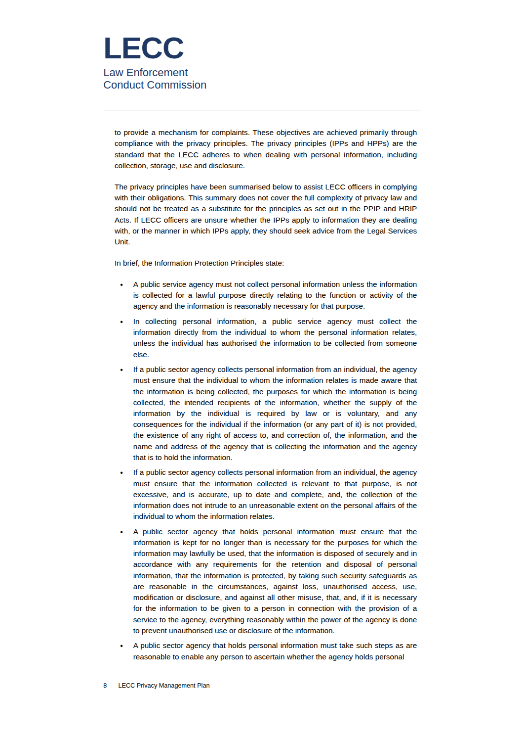LECC
Law Enforcement
Conduct Commission
to provide a mechanism for complaints. These objectives are achieved primarily through compliance with the privacy principles. The privacy principles (IPPs and HPPs) are the standard that the LECC adheres to when dealing with personal information, including collection, storage, use and disclosure.
The privacy principles have been summarised below to assist LECC officers in complying with their obligations. This summary does not cover the full complexity of privacy law and should not be treated as a substitute for the principles as set out in the PPIP and HRIP Acts. If LECC officers are unsure whether the IPPs apply to information they are dealing with, or the manner in which IPPs apply, they should seek advice from the Legal Services Unit.
In brief, the Information Protection Principles state:
A public service agency must not collect personal information unless the information is collected for a lawful purpose directly relating to the function or activity of the agency and the information is reasonably necessary for that purpose.
In collecting personal information, a public service agency must collect the information directly from the individual to whom the personal information relates, unless the individual has authorised the information to be collected from someone else.
If a public sector agency collects personal information from an individual, the agency must ensure that the individual to whom the information relates is made aware that the information is being collected, the purposes for which the information is being collected, the intended recipients of the information, whether the supply of the information by the individual is required by law or is voluntary, and any consequences for the individual if the information (or any part of it) is not provided, the existence of any right of access to, and correction of, the information, and the name and address of the agency that is collecting the information and the agency that is to hold the information.
If a public sector agency collects personal information from an individual, the agency must ensure that the information collected is relevant to that purpose, is not excessive, and is accurate, up to date and complete, and, the collection of the information does not intrude to an unreasonable extent on the personal affairs of the individual to whom the information relates.
A public sector agency that holds personal information must ensure that the information is kept for no longer than is necessary for the purposes for which the information may lawfully be used, that the information is disposed of securely and in accordance with any requirements for the retention and disposal of personal information, that the information is protected, by taking such security safeguards as are reasonable in the circumstances, against loss, unauthorised access, use, modification or disclosure, and against all other misuse, that, and, if it is necessary for the information to be given to a person in connection with the provision of a service to the agency, everything reasonably within the power of the agency is done to prevent unauthorised use or disclosure of the information.
A public sector agency that holds personal information must take such steps as are reasonable to enable any person to ascertain whether the agency holds personal
8 LECC Privacy Management Plan